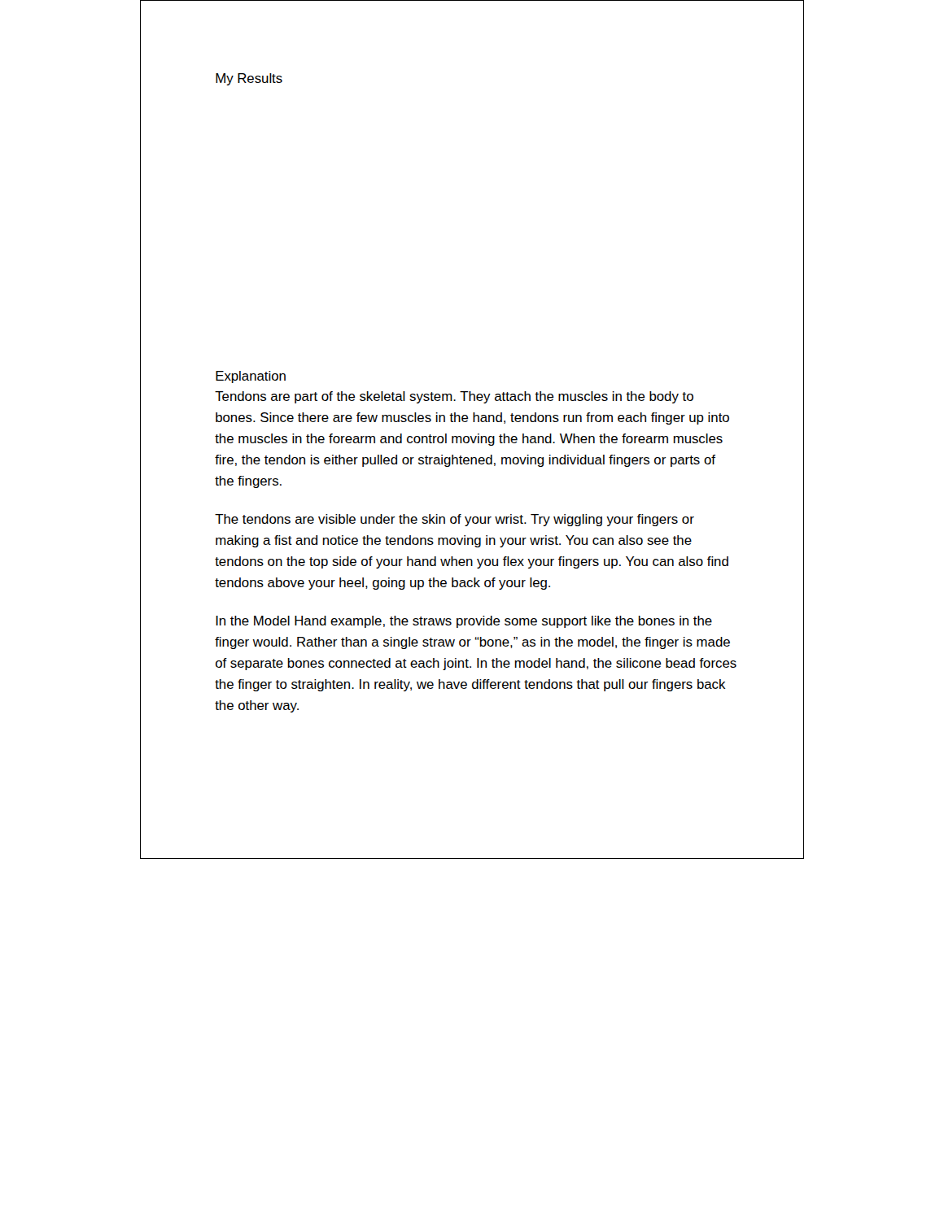My Results
Explanation
Tendons are part of the skeletal system. They attach the muscles in the body to bones. Since there are few muscles in the hand, tendons run from each finger up into the muscles in the forearm and control moving the hand. When the forearm muscles fire, the tendon is either pulled or straightened, moving individual fingers or parts of the fingers.
The tendons are visible under the skin of your wrist. Try wiggling your fingers or making a fist and notice the tendons moving in your wrist. You can also see the tendons on the top side of your hand when you flex your fingers up. You can also find tendons above your heel, going up the back of your leg.
In the Model Hand example, the straws provide some support like the bones in the finger would. Rather than a single straw or “bone,” as in the model, the finger is made of separate bones connected at each joint. In the model hand, the silicone bead forces the finger to straighten. In reality, we have different tendons that pull our fingers back the other way.